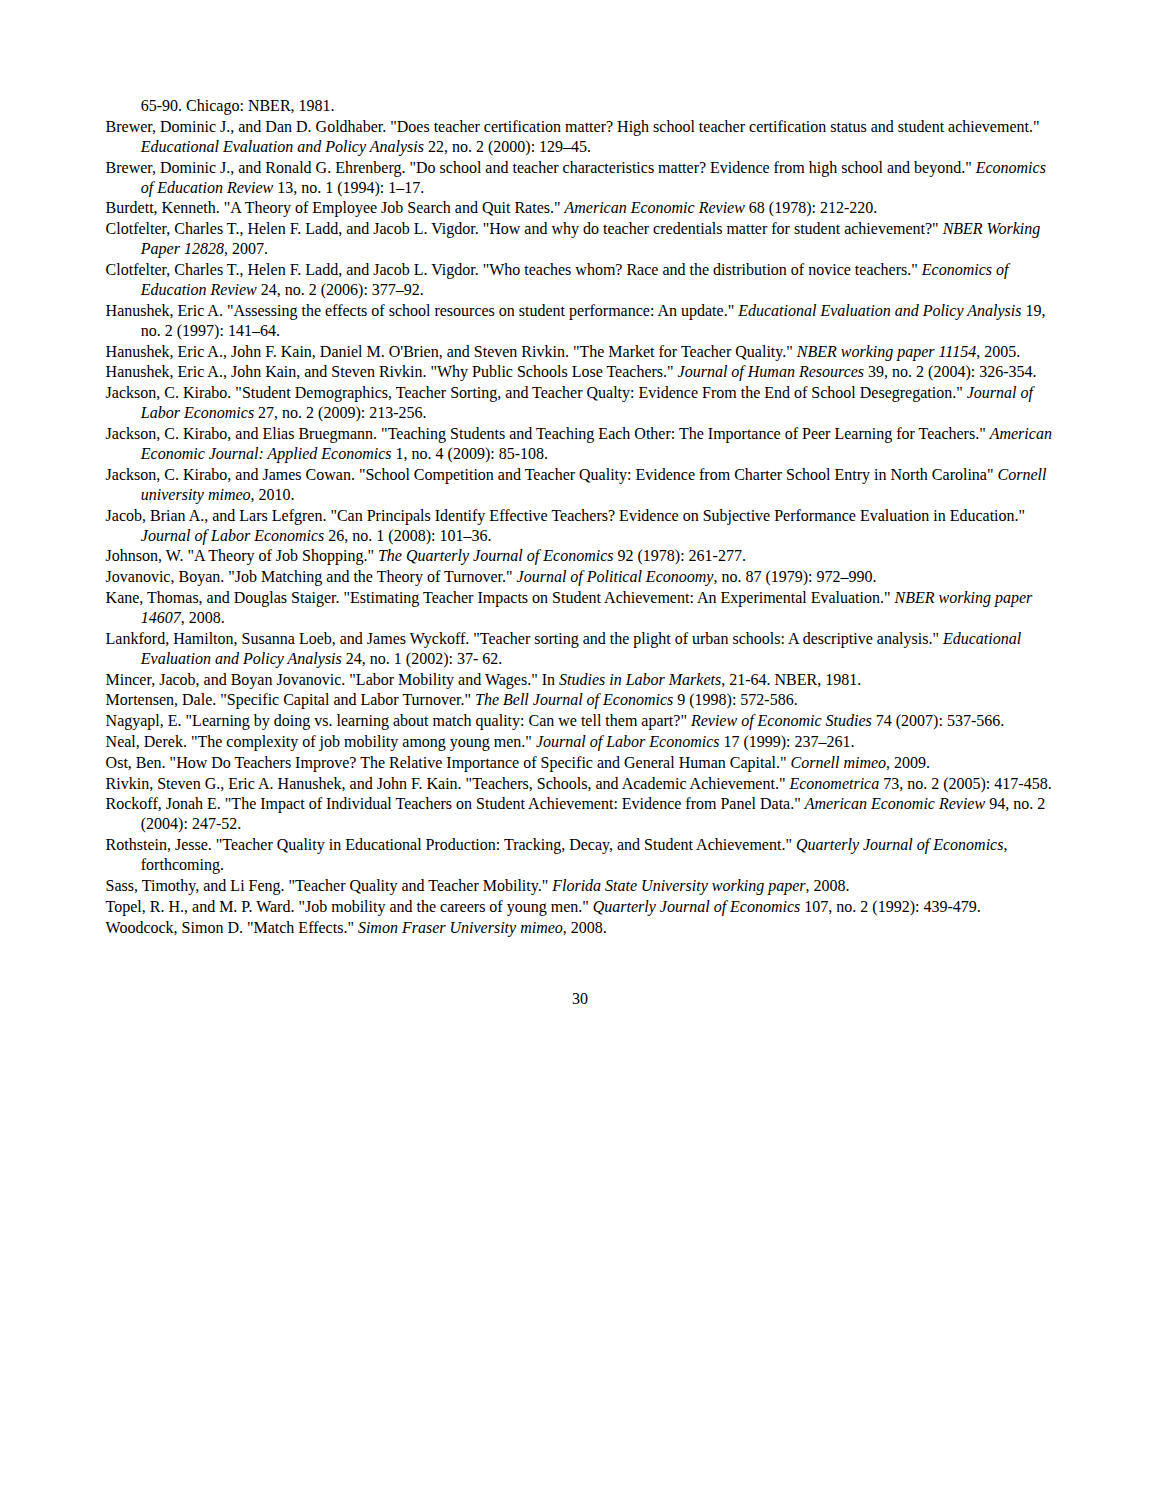65-90. Chicago: NBER, 1981.
Brewer, Dominic J., and Dan D. Goldhaber. "Does teacher certification matter? High school teacher certification status and student achievement." Educational Evaluation and Policy Analysis 22, no. 2 (2000): 129–45.
Brewer, Dominic J., and Ronald G. Ehrenberg. "Do school and teacher characteristics matter? Evidence from high school and beyond." Economics of Education Review 13, no. 1 (1994): 1–17.
Burdett, Kenneth. "A Theory of Employee Job Search and Quit Rates." American Economic Review 68 (1978): 212-220.
Clotfelter, Charles T., Helen F. Ladd, and Jacob L. Vigdor. "How and why do teacher credentials matter for student achievement?" NBER Working Paper 12828, 2007.
Clotfelter, Charles T., Helen F. Ladd, and Jacob L. Vigdor. "Who teaches whom? Race and the distribution of novice teachers." Economics of Education Review 24, no. 2 (2006): 377–92.
Hanushek, Eric A. "Assessing the effects of school resources on student performance: An update." Educational Evaluation and Policy Analysis 19, no. 2 (1997): 141–64.
Hanushek, Eric A., John F. Kain, Daniel M. O'Brien, and Steven Rivkin. "The Market for Teacher Quality." NBER working paper 11154, 2005.
Hanushek, Eric A., John Kain, and Steven Rivkin. "Why Public Schools Lose Teachers." Journal of Human Resources 39, no. 2 (2004): 326-354.
Jackson, C. Kirabo. "Student Demographics, Teacher Sorting, and Teacher Qualty: Evidence From the End of School Desegregation." Journal of Labor Economics 27, no. 2 (2009): 213-256.
Jackson, C. Kirabo, and Elias Bruegmann. "Teaching Students and Teaching Each Other: The Importance of Peer Learning for Teachers." American Economic Journal: Applied Economics 1, no. 4 (2009): 85-108.
Jackson, C. Kirabo, and James Cowan. "School Competition and Teacher Quality: Evidence from Charter School Entry in North Carolina" Cornell university mimeo, 2010.
Jacob, Brian A., and Lars Lefgren. "Can Principals Identify Effective Teachers? Evidence on Subjective Performance Evaluation in Education." Journal of Labor Economics 26, no. 1 (2008): 101–36.
Johnson, W. "A Theory of Job Shopping." The Quarterly Journal of Economics 92 (1978): 261-277.
Jovanovic, Boyan. "Job Matching and the Theory of Turnover." Journal of Political Econoomy, no. 87 (1979): 972–990.
Kane, Thomas, and Douglas Staiger. "Estimating Teacher Impacts on Student Achievement: An Experimental Evaluation." NBER working paper 14607, 2008.
Lankford, Hamilton, Susanna Loeb, and James Wyckoff. "Teacher sorting and the plight of urban schools: A descriptive analysis." Educational Evaluation and Policy Analysis 24, no. 1 (2002): 37- 62.
Mincer, Jacob, and Boyan Jovanovic. "Labor Mobility and Wages." In Studies in Labor Markets, 21-64. NBER, 1981.
Mortensen, Dale. "Specific Capital and Labor Turnover." The Bell Journal of Economics 9 (1998): 572-586.
Nagyapl, E. "Learning by doing vs. learning about match quality: Can we tell them apart?" Review of Economic Studies 74 (2007): 537-566.
Neal, Derek. "The complexity of job mobility among young men." Journal of Labor Economics 17 (1999): 237–261.
Ost, Ben. "How Do Teachers Improve? The Relative Importance of Specific and General Human Capital." Cornell mimeo, 2009.
Rivkin, Steven G., Eric A. Hanushek, and John F. Kain. "Teachers, Schools, and Academic Achievement." Econometrica 73, no. 2 (2005): 417-458.
Rockoff, Jonah E. "The Impact of Individual Teachers on Student Achievement: Evidence from Panel Data." American Economic Review 94, no. 2 (2004): 247-52.
Rothstein, Jesse. "Teacher Quality in Educational Production: Tracking, Decay, and Student Achievement." Quarterly Journal of Economics, forthcoming.
Sass, Timothy, and Li Feng. "Teacher Quality and Teacher Mobility." Florida State University working paper, 2008.
Topel, R. H., and M. P. Ward. "Job mobility and the careers of young men." Quarterly Journal of Economics 107, no. 2 (1992): 439-479.
Woodcock, Simon D. "Match Effects." Simon Fraser University mimeo, 2008.
30